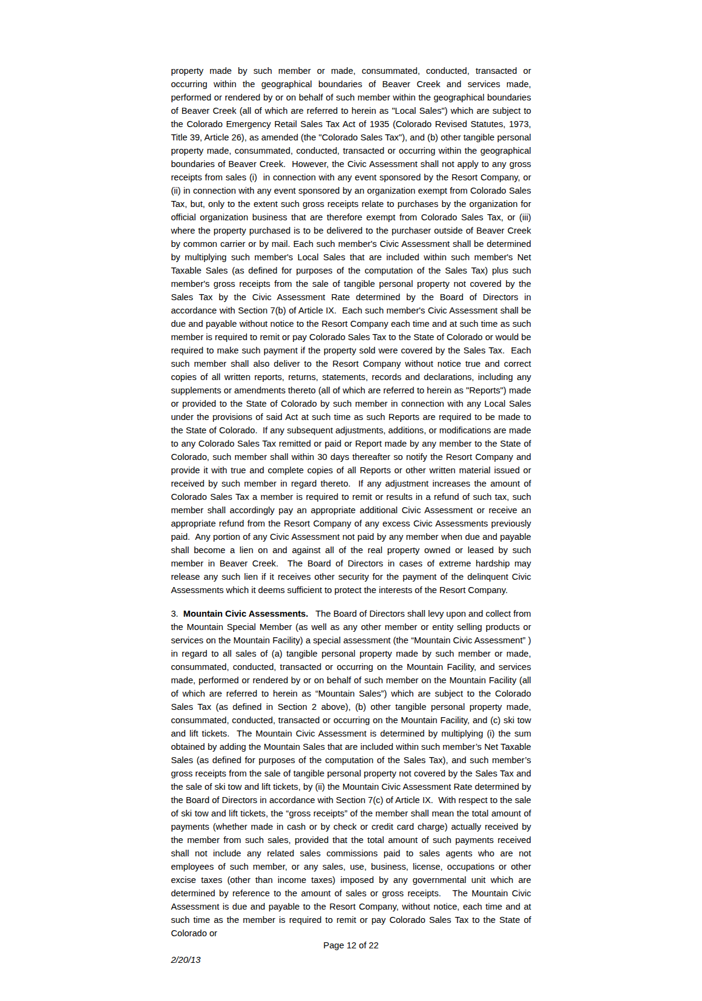property made by such member or made, consummated, conducted, transacted or occurring within the geographical boundaries of Beaver Creek and services made, performed or rendered by or on behalf of such member within the geographical boundaries of Beaver Creek (all of which are referred to herein as "Local Sales") which are subject to the Colorado Emergency Retail Sales Tax Act of 1935 (Colorado Revised Statutes, 1973, Title 39, Article 26), as amended (the "Colorado Sales Tax"), and (b) other tangible personal property made, consummated, conducted, transacted or occurring within the geographical boundaries of Beaver Creek. However, the Civic Assessment shall not apply to any gross receipts from sales (i) in connection with any event sponsored by the Resort Company, or (ii) in connection with any event sponsored by an organization exempt from Colorado Sales Tax, but, only to the extent such gross receipts relate to purchases by the organization for official organization business that are therefore exempt from Colorado Sales Tax, or (iii) where the property purchased is to be delivered to the purchaser outside of Beaver Creek by common carrier or by mail. Each such member's Civic Assessment shall be determined by multiplying such member's Local Sales that are included within such member's Net Taxable Sales (as defined for purposes of the computation of the Sales Tax) plus such member's gross receipts from the sale of tangible personal property not covered by the Sales Tax by the Civic Assessment Rate determined by the Board of Directors in accordance with Section 7(b) of Article IX. Each such member's Civic Assessment shall be due and payable without notice to the Resort Company each time and at such time as such member is required to remit or pay Colorado Sales Tax to the State of Colorado or would be required to make such payment if the property sold were covered by the Sales Tax. Each such member shall also deliver to the Resort Company without notice true and correct copies of all written reports, returns, statements, records and declarations, including any supplements or amendments thereto (all of which are referred to herein as "Reports") made or provided to the State of Colorado by such member in connection with any Local Sales under the provisions of said Act at such time as such Reports are required to be made to the State of Colorado. If any subsequent adjustments, additions, or modifications are made to any Colorado Sales Tax remitted or paid or Report made by any member to the State of Colorado, such member shall within 30 days thereafter so notify the Resort Company and provide it with true and complete copies of all Reports or other written material issued or received by such member in regard thereto. If any adjustment increases the amount of Colorado Sales Tax a member is required to remit or results in a refund of such tax, such member shall accordingly pay an appropriate additional Civic Assessment or receive an appropriate refund from the Resort Company of any excess Civic Assessments previously paid. Any portion of any Civic Assessment not paid by any member when due and payable shall become a lien on and against all of the real property owned or leased by such member in Beaver Creek. The Board of Directors in cases of extreme hardship may release any such lien if it receives other security for the payment of the delinquent Civic Assessments which it deems sufficient to protect the interests of the Resort Company.
3. Mountain Civic Assessments. The Board of Directors shall levy upon and collect from the Mountain Special Member (as well as any other member or entity selling products or services on the Mountain Facility) a special assessment (the “Mountain Civic Assessment” ) in regard to all sales of (a) tangible personal property made by such member or made, consummated, conducted, transacted or occurring on the Mountain Facility, and services made, performed or rendered by or on behalf of such member on the Mountain Facility (all of which are referred to herein as “Mountain Sales”) which are subject to the Colorado Sales Tax (as defined in Section 2 above), (b) other tangible personal property made, consummated, conducted, transacted or occurring on the Mountain Facility, and (c) ski tow and lift tickets. The Mountain Civic Assessment is determined by multiplying (i) the sum obtained by adding the Mountain Sales that are included within such member’s Net Taxable Sales (as defined for purposes of the computation of the Sales Tax), and such member’s gross receipts from the sale of tangible personal property not covered by the Sales Tax and the sale of ski tow and lift tickets, by (ii) the Mountain Civic Assessment Rate determined by the Board of Directors in accordance with Section 7(c) of Article IX. With respect to the sale of ski tow and lift tickets, the “gross receipts” of the member shall mean the total amount of payments (whether made in cash or by check or credit card charge) actually received by the member from such sales, provided that the total amount of such payments received shall not include any related sales commissions paid to sales agents who are not employees of such member, or any sales, use, business, license, occupations or other excise taxes (other than income taxes) imposed by any governmental unit which are determined by reference to the amount of sales or gross receipts. The Mountain Civic Assessment is due and payable to the Resort Company, without notice, each time and at such time as the member is required to remit or pay Colorado Sales Tax to the State of Colorado or
Page 12 of 22
2/20/13